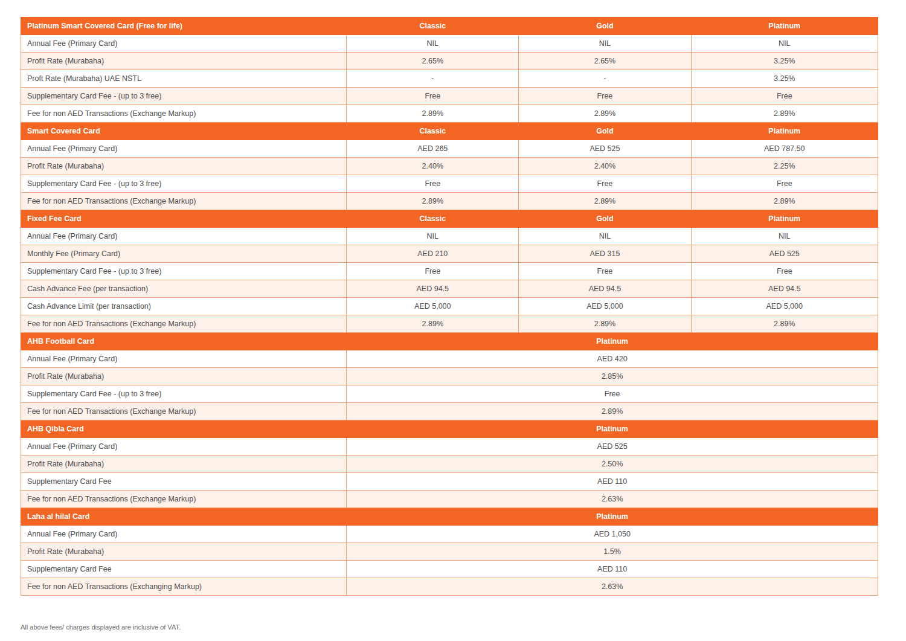| Platinum Smart Covered Card (Free for life) | Classic | Gold | Platinum |
| Annual Fee (Primary Card) | NIL | NIL | NIL |
| Profit Rate (Murabaha) | 2.65% | 2.65% | 3.25% |
| Proft Rate (Murabaha) UAE NSTL | - | - | 3.25% |
| Supplementary Card Fee - (up to 3 free) | Free | Free | Free |
| Fee for non AED Transactions (Exchange Markup) | 2.89% | 2.89% | 2.89% |
| Smart Covered Card | Classic | Gold | Platinum |
| Annual Fee (Primary Card) | AED 265 | AED 525 | AED 787.50 |
| Profit Rate (Murabaha) | 2.40% | 2.40% | 2.25% |
| Supplementary Card Fee - (up to 3 free) | Free | Free | Free |
| Fee for non AED Transactions (Exchange Markup) | 2.89% | 2.89% | 2.89% |
| Fixed Fee Card | Classic | Gold | Platinum |
| Annual Fee (Primary Card) | NIL | NIL | NIL |
| Monthly Fee (Primary Card) | AED 210 | AED 315 | AED 525 |
| Supplementary Card Fee - (up to 3 free) | Free | Free | Free |
| Cash Advance Fee (per transaction) | AED 94.5 | AED 94.5 | AED 94.5 |
| Cash Advance Limit (per transaction) | AED 5,000 | AED 5,000 | AED 5,000 |
| Fee for non AED Transactions (Exchange Markup) | 2.89% | 2.89% | 2.89% |
| AHB Football Card | Platinum |
| Annual Fee (Primary Card) | AED 420 |
| Profit Rate (Murabaha) | 2.85% |
| Supplementary Card Fee - (up to 3 free) | Free |
| Fee for non AED Transactions (Exchange Markup) | 2.89% |
| AHB Qibla Card | Platinum |
| Annual Fee (Primary Card) | AED 525 |
| Profit Rate (Murabaha) | 2.50% |
| Supplementary Card Fee | AED 110 |
| Fee for non AED Transactions (Exchange Markup) | 2.63% |
| Laha al hilal Card | Platinum |
| Annual Fee (Primary Card) | AED 1,050 |
| Profit Rate (Murabaha) | 1.5% |
| Supplementary Card Fee | AED 110 |
| Fee for non AED Transactions (Exchanging Markup) | 2.63% |
All above fees/ charges displayed are inclusive of VAT.